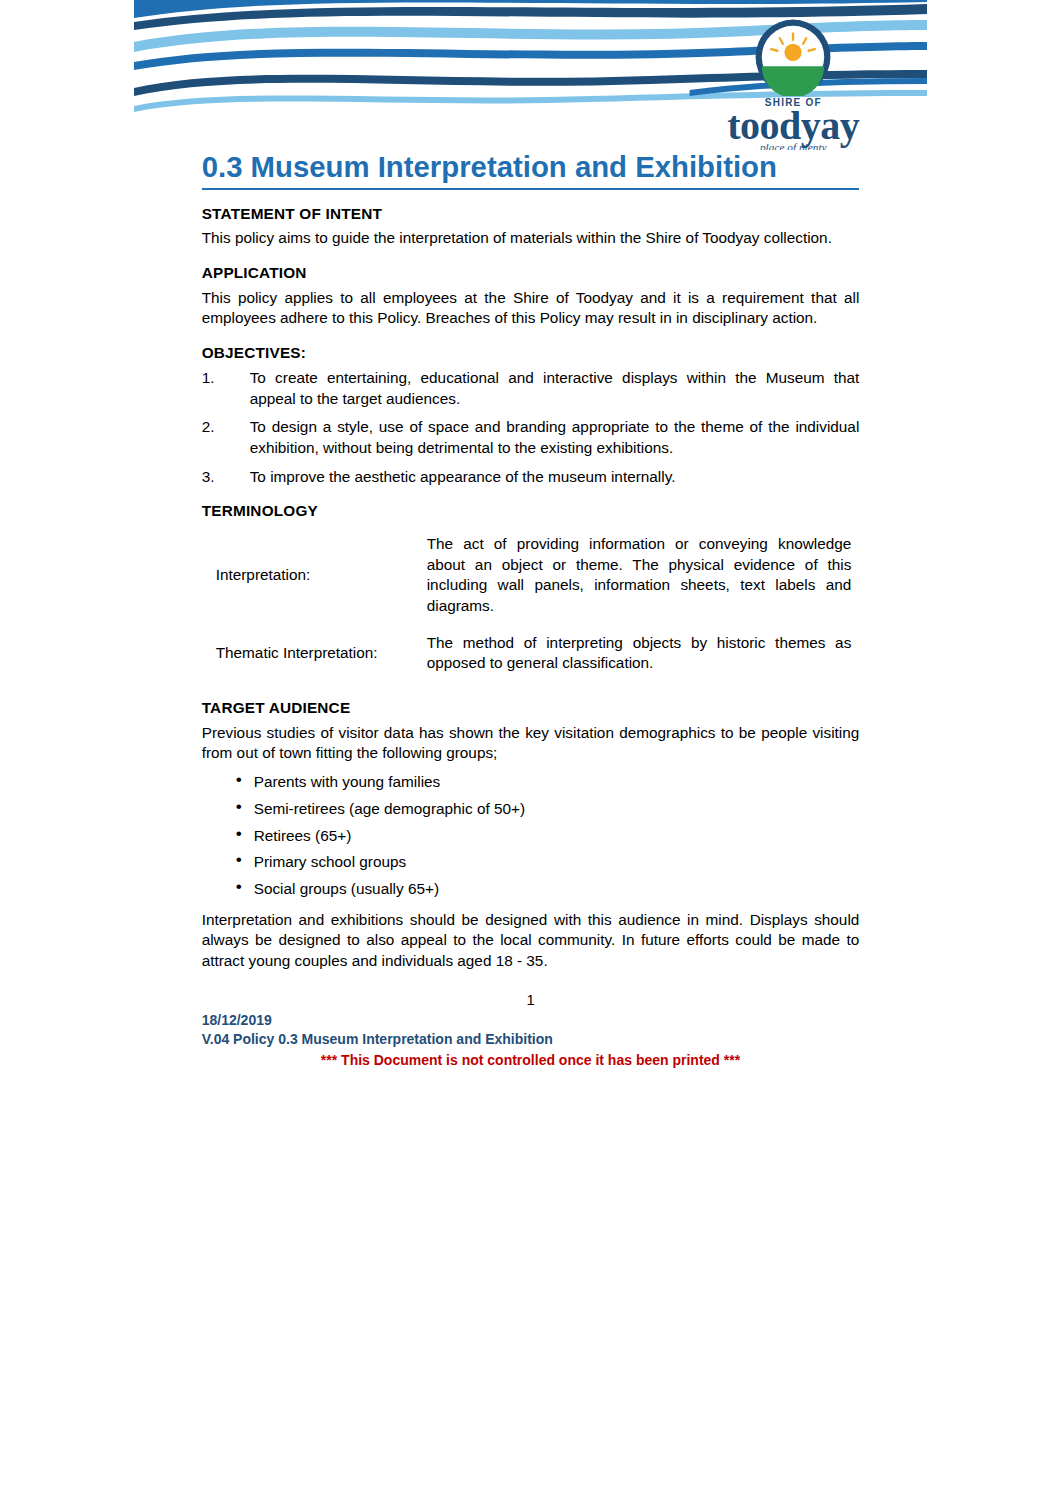SHIRE OF
toodyay
place of plenty
0.3 Museum Interpretation and Exhibition
Statement of Intent
This policy aims to guide the interpretation of materials within the Shire of Toodyay collection.
Application
This policy applies to all employees at the Shire of Toodyay and it is a requirement that all employees adhere to this Policy. Breaches of this Policy may result in in disciplinary action.
Objectives:
To create entertaining, educational and interactive displays within the Museum that appeal to the target audiences.
To design a style, use of space and branding appropriate to the theme of the individual exhibition, without being detrimental to the existing exhibitions.
To improve the aesthetic appearance of the museum internally.
Terminology
| Interpretation: | The act of providing information or conveying knowledge about an object or theme. The physical evidence of this including wall panels, information sheets, text labels and diagrams. |
| Thematic Interpretation: | The method of interpreting objects by historic themes as opposed to general classification. |
Target Audience
Previous studies of visitor data has shown the key visitation demographics to be people visiting from out of town fitting the following groups;
Parents with young families
Semi-retirees (age demographic of 50+)
Retirees (65+)
Primary school groups
Social groups (usually 65+)
Interpretation and exhibitions should be designed with this audience in mind. Displays should always be designed to also appeal to the local community. In future efforts could be made to attract young couples and individuals aged 18 - 35.
1
18/12/2019
V.04 Policy 0.3 Museum Interpretation and Exhibition
*** This Document is not controlled once it has been printed ***